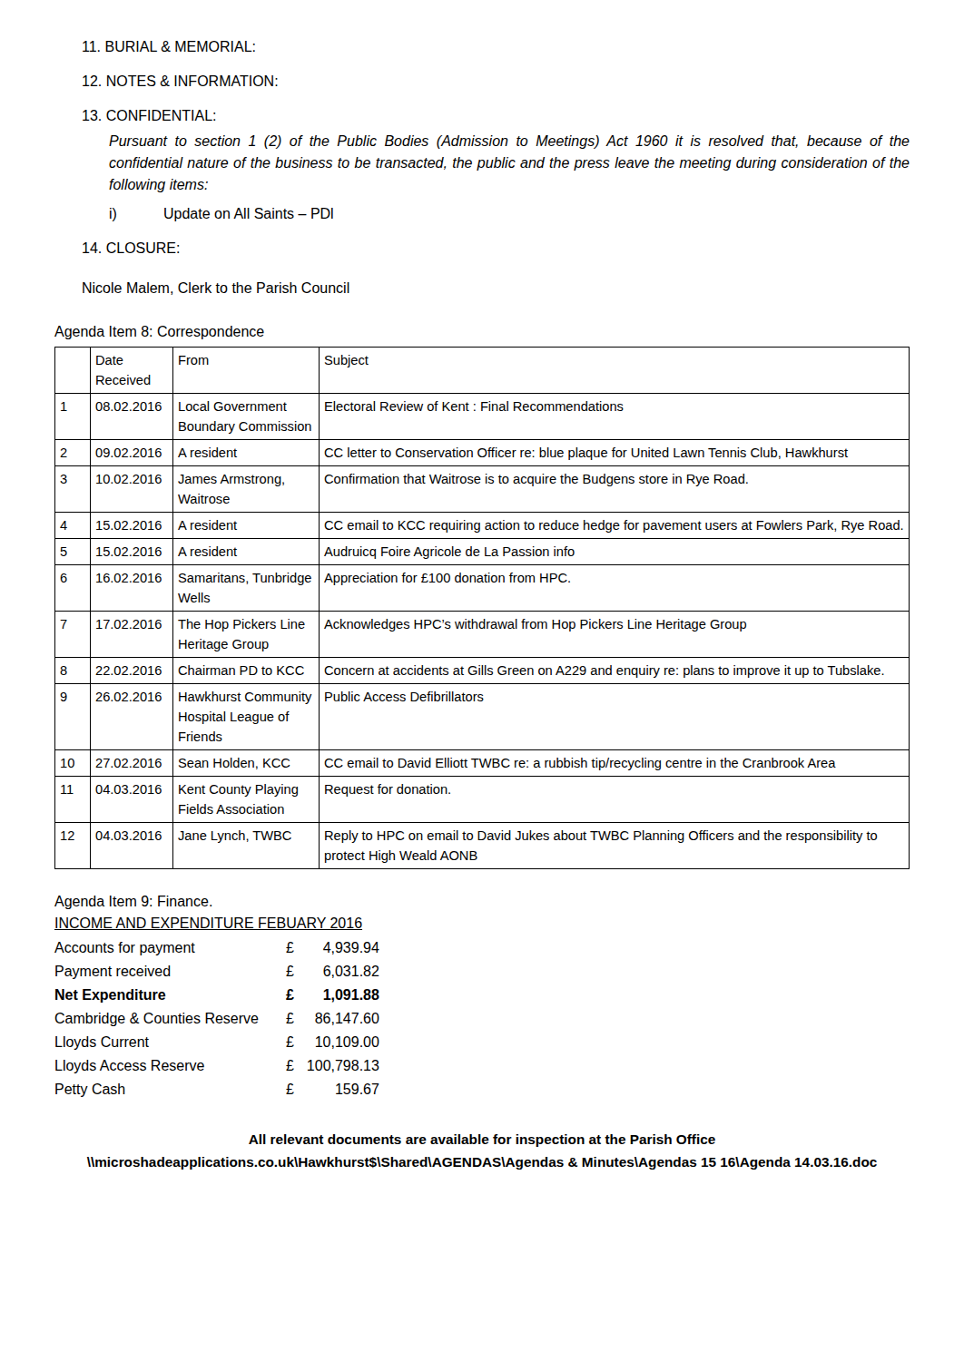11. BURIAL & MEMORIAL:
12. NOTES & INFORMATION:
13. CONFIDENTIAL:
Pursuant to section 1 (2) of the Public Bodies (Admission to Meetings) Act 1960 it is resolved that, because of the confidential nature of the business to be transacted, the public and the press leave the meeting during consideration of the following items:
i) Update on All Saints – PDl
14. CLOSURE:
Nicole Malem, Clerk to the Parish Council
Agenda Item 8: Correspondence
| | Date Received | From | Subject |
| --- | --- | --- | --- |
| 1 | 08.02.2016 | Local Government Boundary Commission | Electoral Review of Kent : Final Recommendations |
| 2 | 09.02.2016 | A resident | CC letter to Conservation Officer re: blue plaque for United Lawn Tennis Club, Hawkhurst |
| 3 | 10.02.2016 | James Armstrong, Waitrose | Confirmation that Waitrose is to acquire the Budgens store in Rye Road. |
| 4 | 15.02.2016 | A resident | CC email to KCC requiring action to reduce hedge for pavement users at Fowlers Park, Rye Road. |
| 5 | 15.02.2016 | A resident | Audruicq Foire Agricole de La Passion info |
| 6 | 16.02.2016 | Samaritans, Tunbridge Wells | Appreciation for £100 donation from HPC. |
| 7 | 17.02.2016 | The Hop Pickers Line Heritage Group | Acknowledges HPC’s withdrawal from Hop Pickers Line Heritage Group |
| 8 | 22.02.2016 | Chairman PD to KCC | Concern at accidents at Gills Green on A229 and enquiry re: plans to improve it up to Tubslake. |
| 9 | 26.02.2016 | Hawkhurst Community Hospital League of Friends | Public Access Defibrillators |
| 10 | 27.02.2016 | Sean Holden, KCC | CC email to David Elliott TWBC re: a rubbish tip/recycling centre in the Cranbrook Area |
| 11 | 04.03.2016 | Kent County Playing Fields Association | Request for donation. |
| 12 | 04.03.2016 | Jane Lynch, TWBC | Reply to HPC on email to David Jukes about TWBC Planning Officers and the responsibility to protect High Weald AONB |
Agenda Item 9: Finance.
INCOME AND EXPENDITURE FEBUARY 2016
| Accounts for payment | £ | 4,939.94 |
| Payment received | £ | 6,031.82 |
| Net Expenditure | £ | 1,091.88 |
| Cambridge & Counties Reserve | £ | 86,147.60 |
| Lloyds Current | £ | 10,109.00 |
| Lloyds Access Reserve | £ | 100,798.13 |
| Petty Cash | £ | 159.67 |
All relevant documents are available for inspection at the Parish Office
\\microshadeapplications.co.uk\Hawkhurst$\Shared\AGENDAS\Agendas & Minutes\Agendas 15 16\Agenda 14.03.16.doc